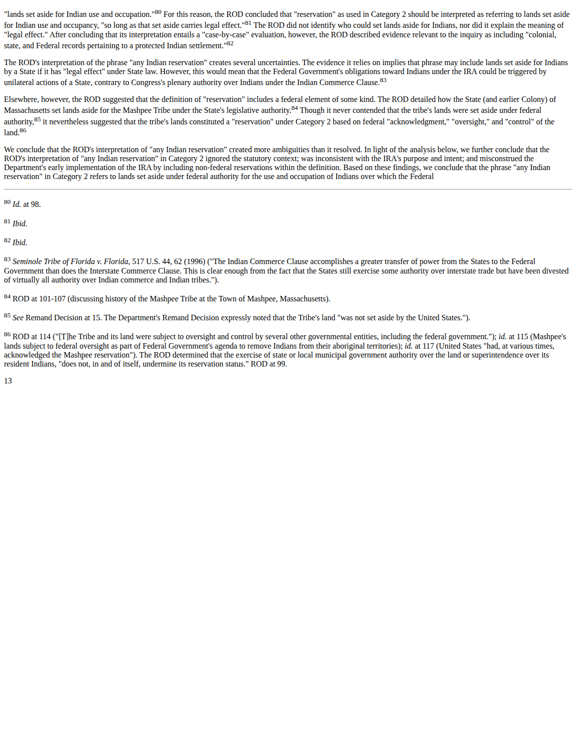"lands set aside for Indian use and occupation."80 For this reason, the ROD concluded that "reservation" as used in Category 2 should be interpreted as referring to lands set aside for Indian use and occupancy, "so long as that set aside carries legal effect."81 The ROD did not identify who could set lands aside for Indians, nor did it explain the meaning of "legal effect." After concluding that its interpretation entails a "case-by-case" evaluation, however, the ROD described evidence relevant to the inquiry as including "colonial, state, and Federal records pertaining to a protected Indian settlement."82
The ROD's interpretation of the phrase "any Indian reservation" creates several uncertainties. The evidence it relies on implies that phrase may include lands set aside for Indians by a State if it has "legal effect" under State law. However, this would mean that the Federal Government's obligations toward Indians under the IRA could be triggered by unilateral actions of a State, contrary to Congress's plenary authority over Indians under the Indian Commerce Clause.83
Elsewhere, however, the ROD suggested that the definition of "reservation" includes a federal element of some kind. The ROD detailed how the State (and earlier Colony) of Massachusetts set lands aside for the Mashpee Tribe under the State's legislative authority.84 Though it never contended that the tribe's lands were set aside under federal authority,85 it nevertheless suggested that the tribe's lands constituted a "reservation" under Category 2 based on federal "acknowledgment," "oversight," and "control" of the land.86
We conclude that the ROD's interpretation of "any Indian reservation" created more ambiguities than it resolved. In light of the analysis below, we further conclude that the ROD's interpretation of "any Indian reservation" in Category 2 ignored the statutory context; was inconsistent with the IRA's purpose and intent; and misconstrued the Department's early implementation of the IRA by including non-federal reservations within the definition. Based on these findings, we conclude that the phrase "any Indian reservation" in Category 2 refers to lands set aside under federal authority for the use and occupation of Indians over which the Federal
80 Id. at 98.
81 Ibid.
82 Ibid.
83 Seminole Tribe of Florida v. Florida, 517 U.S. 44, 62 (1996) ("The Indian Commerce Clause accomplishes a greater transfer of power from the States to the Federal Government than does the Interstate Commerce Clause. This is clear enough from the fact that the States still exercise some authority over interstate trade but have been divested of virtually all authority over Indian commerce and Indian tribes.").
84 ROD at 101-107 (discussing history of the Mashpee Tribe at the Town of Mashpee, Massachusetts).
85 See Remand Decision at 15. The Department's Remand Decision expressly noted that the Tribe's land "was not set aside by the United States.").
86 ROD at 114 ("[T]he Tribe and its land were subject to oversight and control by several other governmental entities, including the federal government."); id. at 115 (Mashpee's lands subject to federal oversight as part of Federal Government's agenda to remove Indians from their aboriginal territories); id. at 117 (United States "had, at various times, acknowledged the Mashpee reservation"). The ROD determined that the exercise of state or local municipal government authority over the land or superintendence over its resident Indians, "does not, in and of itself, undermine its reservation status." ROD at 99.
13